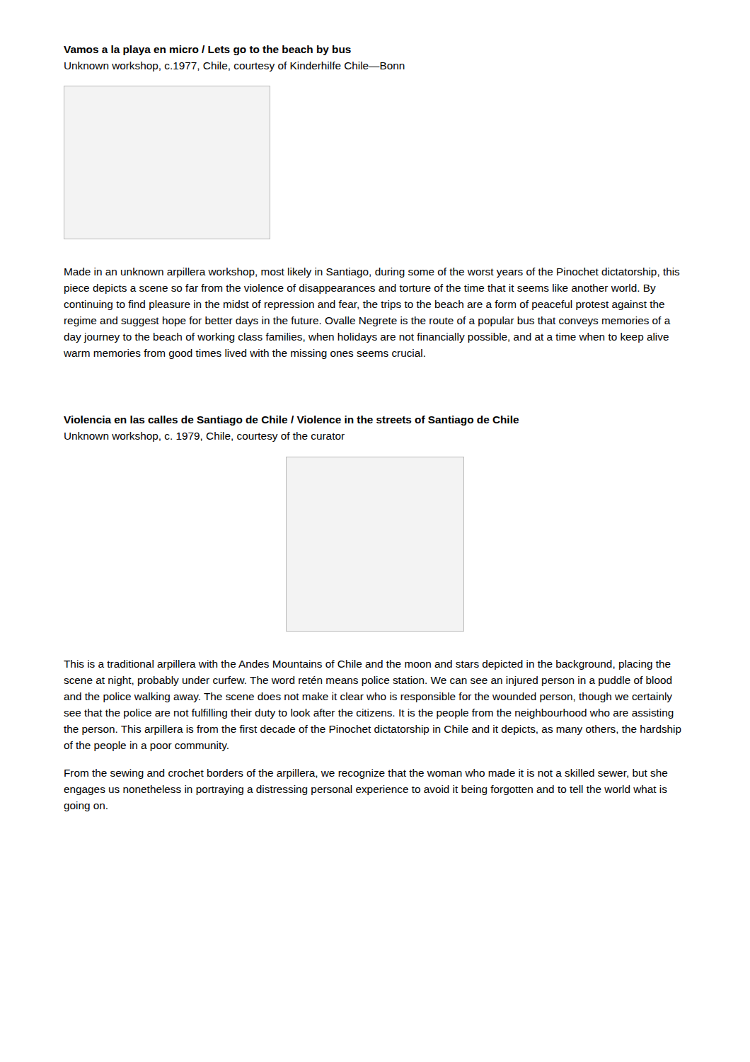Vamos a la playa en micro / Lets go to the beach by bus
Unknown workshop, c.1977, Chile, courtesy of Kinderhilfe Chile—Bonn
Made in an unknown arpillera workshop, most likely in Santiago, during some of the worst years of the Pinochet dictatorship, this piece depicts a scene so far from the violence of disappearances and torture of the time that it seems like another world. By continuing to find pleasure in the midst of repression and fear, the trips to the beach are a form of peaceful protest against the regime and suggest hope for better days in the future. Ovalle Negrete is the route of a popular bus that conveys memories of a day journey to the beach of working class families, when holidays are not financially possible, and at a time when to keep alive warm memories from good times lived with the missing ones seems crucial.
Violencia en las calles de Santiago de Chile / Violence in the streets of Santiago de Chile
Unknown workshop, c. 1979, Chile, courtesy of the curator
This is a traditional arpillera with the Andes Mountains of Chile and the moon and stars depicted in the background, placing the scene at night, probably under curfew. The word retén means police station. We can see an injured person in a puddle of blood and the police walking away. The scene does not make it clear who is responsible for the wounded person, though we certainly see that the police are not fulfilling their duty to look after the citizens. It is the people from the neighbourhood who are assisting the person. This arpillera is from the first decade of the Pinochet dictatorship in Chile and it depicts, as many others, the hardship of the people in a poor community.
From the sewing and crochet borders of the arpillera, we recognize that the woman who made it is not a skilled sewer, but she engages us nonetheless in portraying a distressing personal experience to avoid it being forgotten and to tell the world what is going on.